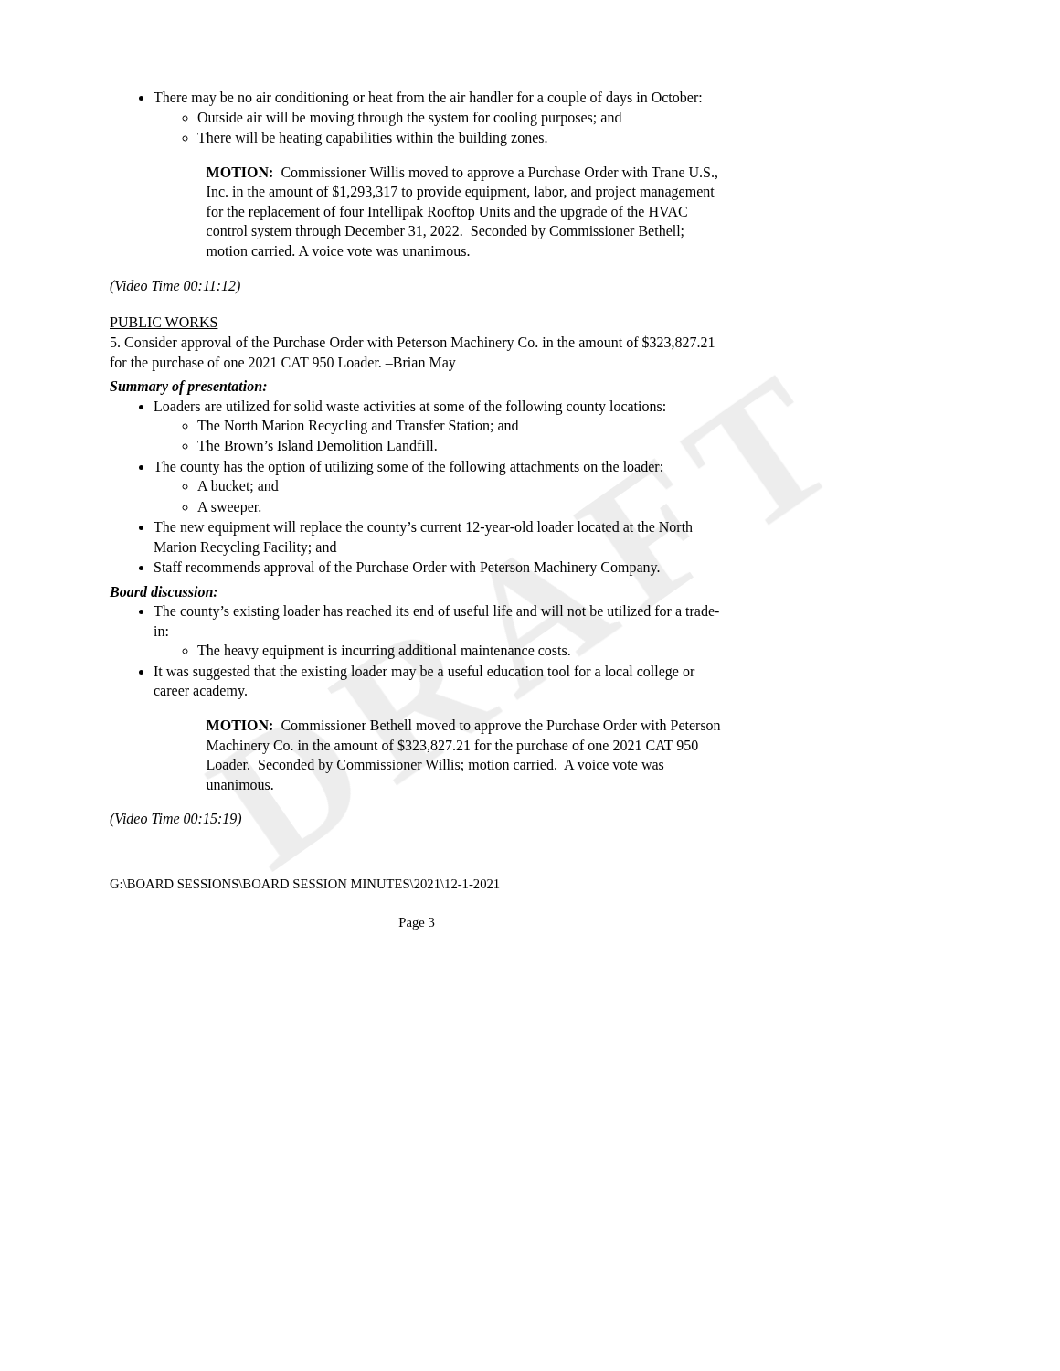There may be no air conditioning or heat from the air handler for a couple of days in October:
Outside air will be moving through the system for cooling purposes; and
There will be heating capabilities within the building zones.
MOTION: Commissioner Willis moved to approve a Purchase Order with Trane U.S., Inc. in the amount of $1,293,317 to provide equipment, labor, and project management for the replacement of four Intellipak Rooftop Units and the upgrade of the HVAC control system through December 31, 2022. Seconded by Commissioner Bethell; motion carried. A voice vote was unanimous.
(Video Time 00:11:12)
PUBLIC WORKS
5. Consider approval of the Purchase Order with Peterson Machinery Co. in the amount of $323,827.21 for the purchase of one 2021 CAT 950 Loader. –Brian May
Summary of presentation:
Loaders are utilized for solid waste activities at some of the following county locations:
The North Marion Recycling and Transfer Station; and
The Brown’s Island Demolition Landfill.
The county has the option of utilizing some of the following attachments on the loader:
A bucket; and
A sweeper.
The new equipment will replace the county’s current 12-year-old loader located at the North Marion Recycling Facility; and
Staff recommends approval of the Purchase Order with Peterson Machinery Company.
Board discussion:
The county’s existing loader has reached its end of useful life and will not be utilized for a trade-in:
The heavy equipment is incurring additional maintenance costs.
It was suggested that the existing loader may be a useful education tool for a local college or career academy.
MOTION: Commissioner Bethell moved to approve the Purchase Order with Peterson Machinery Co. in the amount of $323,827.21 for the purchase of one 2021 CAT 950 Loader. Seconded by Commissioner Willis; motion carried. A voice vote was unanimous.
(Video Time 00:15:19)
G:\BOARD SESSIONS\BOARD SESSION MINUTES\2021\12-1-2021
Page 3